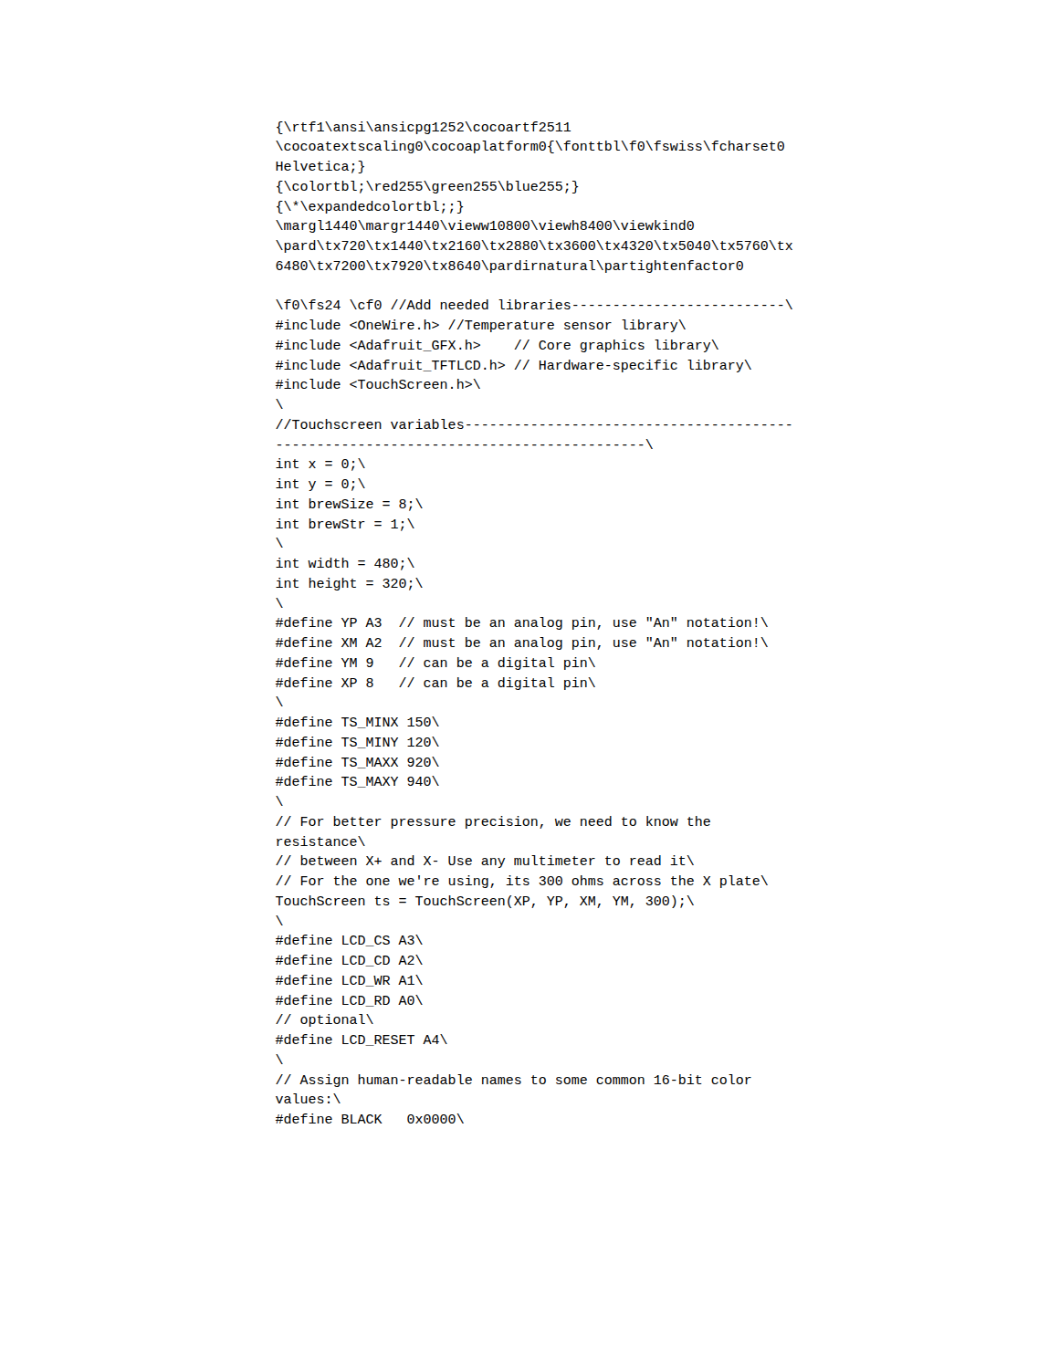{\rtf1\ansi\ansicpg1252\cocoartf2511
\cocoatextscaling0\cocoaplatform0{\fonttbl\f0\fswiss\fcharset0 Helvetica;}
{\colortbl;\red255\green255\blue255;}
{\*\expandedcolortbl;;}
\margl1440\margr1440\vieww10800\viewh8400\viewkind0
\pard\tx720\tx1440\tx2160\tx2880\tx3600\tx4320\tx5040\tx5760\tx6480\tx7200\tx7920\tx8640\pardirnatural\partightenfactor0

\f0\fs24 \cf0 //Add needed libraries--------------------------\
#include <OneWire.h> //Temperature sensor library\
#include <Adafruit_GFX.h>    // Core graphics library\
#include <Adafruit_TFTLCD.h> // Hardware-specific library\
#include <TouchScreen.h>\
\
//Touchscreen variables-------------------------------------------------------------------------------------\
int x = 0;\
int y = 0;\
int brewSize = 8;\
int brewStr = 1;\
\
int width = 480;\
int height = 320;\
\
#define YP A3  // must be an analog pin, use "An" notation!\
#define XM A2  // must be an analog pin, use "An" notation!\
#define YM 9   // can be a digital pin\
#define XP 8   // can be a digital pin\
\
#define TS_MINX 150\
#define TS_MINY 120\
#define TS_MAXX 920\
#define TS_MAXY 940\
\
// For better pressure precision, we need to know the resistance\
// between X+ and X- Use any multimeter to read it\
// For the one we're using, its 300 ohms across the X plate\
TouchScreen ts = TouchScreen(XP, YP, XM, YM, 300);\
\
#define LCD_CS A3\
#define LCD_CD A2\
#define LCD_WR A1\
#define LCD_RD A0\
// optional\
#define LCD_RESET A4\
\
// Assign human-readable names to some common 16-bit color values:\
#define BLACK   0x0000\